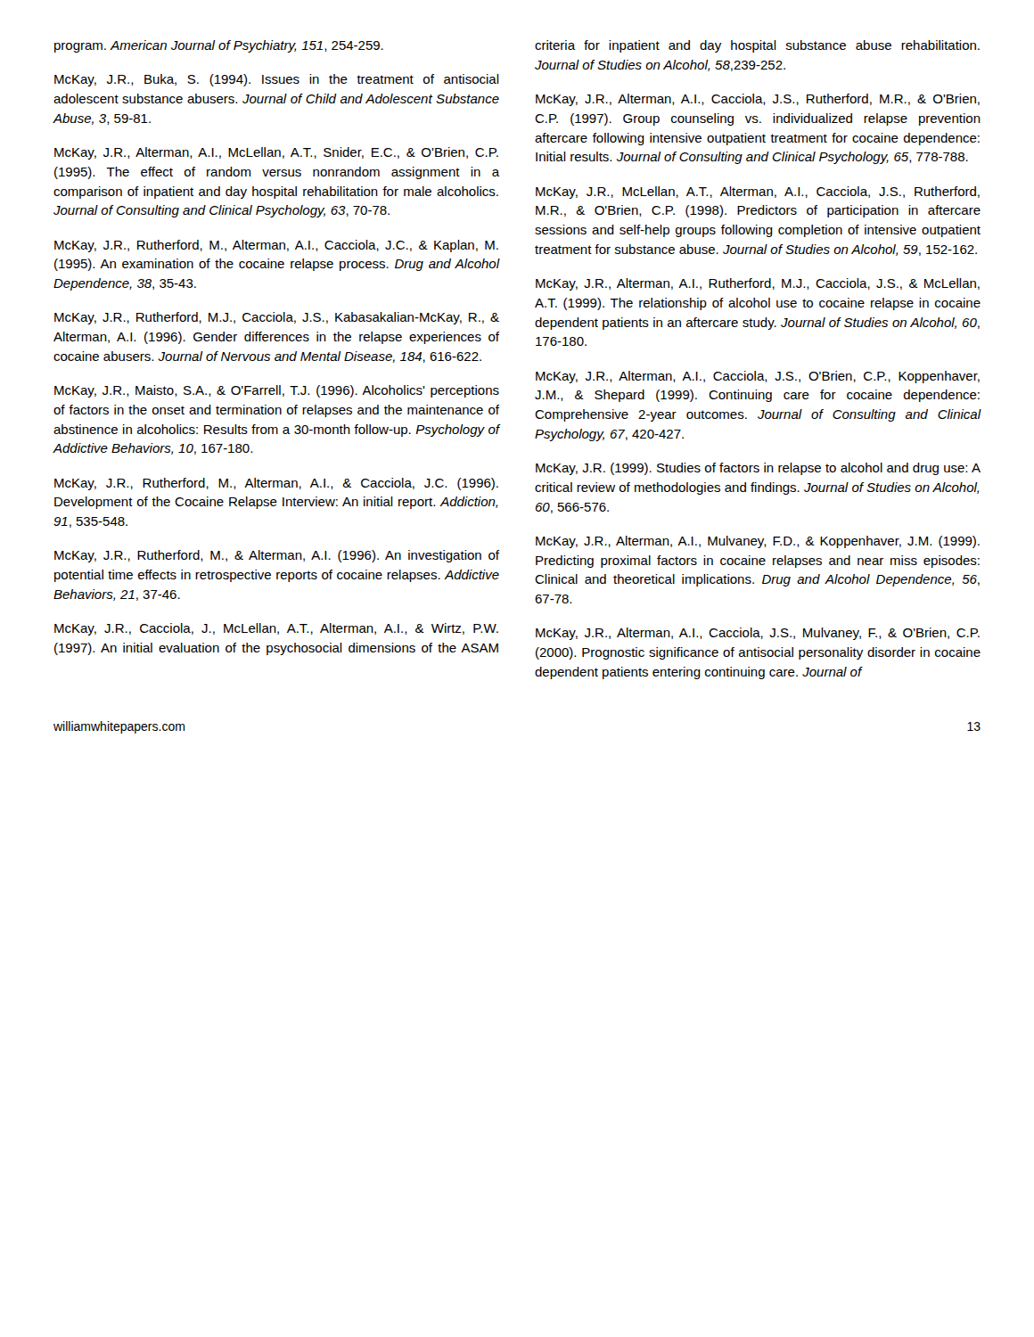program. American Journal of Psychiatry, 151, 254-259.
McKay, J.R., Buka, S. (1994). Issues in the treatment of antisocial adolescent substance abusers. Journal of Child and Adolescent Substance Abuse, 3, 59-81.
McKay, J.R., Alterman, A.I., McLellan, A.T., Snider, E.C., & O'Brien, C.P. (1995). The effect of random versus nonrandom assignment in a comparison of inpatient and day hospital rehabilitation for male alcoholics. Journal of Consulting and Clinical Psychology, 63, 70-78.
McKay, J.R., Rutherford, M., Alterman, A.I., Cacciola, J.C., & Kaplan, M. (1995). An examination of the cocaine relapse process. Drug and Alcohol Dependence, 38, 35-43.
McKay, J.R., Rutherford, M.J., Cacciola, J.S., Kabasakalian-McKay, R., & Alterman, A.I. (1996). Gender differences in the relapse experiences of cocaine abusers. Journal of Nervous and Mental Disease, 184, 616-622.
McKay, J.R., Maisto, S.A., & O'Farrell, T.J. (1996). Alcoholics' perceptions of factors in the onset and termination of relapses and the maintenance of abstinence in alcoholics: Results from a 30-month follow-up. Psychology of Addictive Behaviors, 10, 167-180.
McKay, J.R., Rutherford, M., Alterman, A.I., & Cacciola, J.C. (1996). Development of the Cocaine Relapse Interview: An initial report. Addiction, 91, 535-548.
McKay, J.R., Rutherford, M., & Alterman, A.I. (1996). An investigation of potential time effects in retrospective reports of cocaine relapses. Addictive Behaviors, 21, 37-46.
McKay, J.R., Cacciola, J., McLellan, A.T., Alterman, A.I., & Wirtz, P.W. (1997). An initial evaluation of the psychosocial dimensions of the ASAM criteria for inpatient and day hospital substance abuse rehabilitation. Journal of Studies on Alcohol, 58,239-252.
McKay, J.R., Alterman, A.I., Cacciola, J.S., Rutherford, M.R., & O'Brien, C.P. (1997). Group counseling vs. individualized relapse prevention aftercare following intensive outpatient treatment for cocaine dependence: Initial results. Journal of Consulting and Clinical Psychology, 65, 778-788.
McKay, J.R., McLellan, A.T., Alterman, A.I., Cacciola, J.S., Rutherford, M.R., & O'Brien, C.P. (1998). Predictors of participation in aftercare sessions and self-help groups following completion of intensive outpatient treatment for substance abuse. Journal of Studies on Alcohol, 59, 152-162.
McKay, J.R., Alterman, A.I., Rutherford, M.J., Cacciola, J.S., & McLellan, A.T. (1999). The relationship of alcohol use to cocaine relapse in cocaine dependent patients in an aftercare study. Journal of Studies on Alcohol, 60, 176-180.
McKay, J.R., Alterman, A.I., Cacciola, J.S., O'Brien, C.P., Koppenhaver, J.M., & Shepard (1999). Continuing care for cocaine dependence: Comprehensive 2-year outcomes. Journal of Consulting and Clinical Psychology, 67, 420-427.
McKay, J.R. (1999). Studies of factors in relapse to alcohol and drug use: A critical review of methodologies and findings. Journal of Studies on Alcohol, 60, 566-576.
McKay, J.R., Alterman, A.I., Mulvaney, F.D., & Koppenhaver, J.M. (1999). Predicting proximal factors in cocaine relapses and near miss episodes: Clinical and theoretical implications. Drug and Alcohol Dependence, 56, 67-78.
McKay, J.R., Alterman, A.I., Cacciola, J.S., Mulvaney, F., & O'Brien, C.P. (2000). Prognostic significance of antisocial personality disorder in cocaine dependent patients entering continuing care. Journal of
williamwhitepapers.com 13